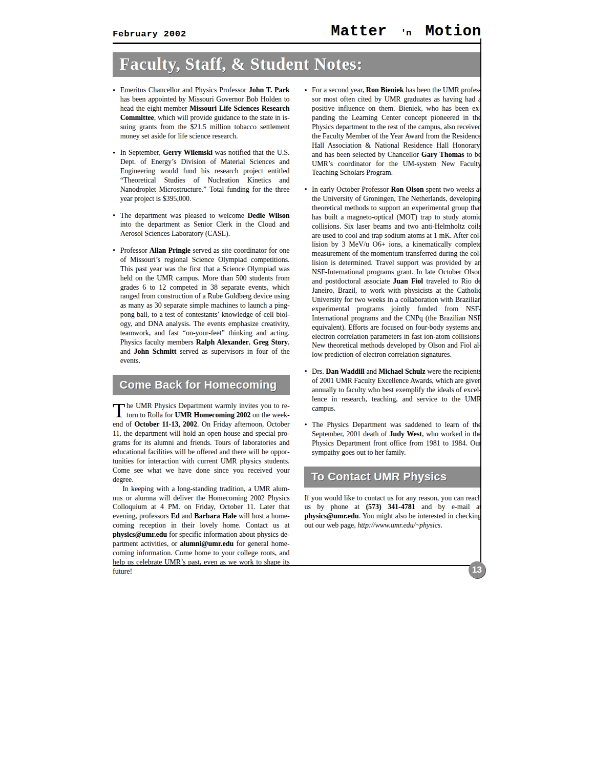February 2002
Matter 'n Motion
Faculty, Staff, & Student Notes:
Emeritus Chancellor and Physics Professor John T. Park has been appointed by Missouri Governor Bob Holden to head the eight member Missouri Life Sciences Research Committee, which will provide guidance to the state in issuing grants from the $21.5 million tobacco settlement money set aside for life science research.
In September, Gerry Wilemski was notified that the U.S. Dept. of Energy’s Division of Material Sciences and Engineering would fund his research project entitled “Theoretical Studies of Nucleation Kinetics and Nanodroplet Microstructure.” Total funding for the three year project is $395,000.
The department was pleased to welcome Dedie Wilson into the department as Senior Clerk in the Cloud and Aerosol Sciences Laboratory (CASL).
Professor Allan Pringle served as site coordinator for one of Missouri’s regional Science Olympiad competitions. This past year was the first that a Science Olympiad was held on the UMR campus. More than 500 students from grades 6 to 12 competed in 38 separate events, which ranged from construction of a Rube Goldberg device using as many as 30 separate simple machines to launch a ping-pong ball, to a test of contestants’ knowledge of cell biology, and DNA analysis. The events emphasize creativity, teamwork, and fast “on-your-feet” thinking and acting. Physics faculty members Ralph Alexander, Greg Story, and John Schmitt served as supervisors in four of the events.
Come Back for Homecoming
The UMR Physics Department warmly invites you to return to Rolla for UMR Homecoming 2002 on the weekend of October 11-13, 2002. On Friday afternoon, October 11, the department will hold an open house and special programs for its alumni and friends. Tours of laboratories and educational facilities will be offered and there will be opportunities for interaction with current UMR physics students. Come see what we have done since you received your degree.
In keeping with a long-standing tradition, a UMR alumnus or alumna will deliver the Homecoming 2002 Physics Colloquium at 4 PM. on Friday, October 11. Later that evening, professors Ed and Barbara Hale will host a homecoming reception in their lovely home. Contact us at physics@umr.edu for specific information about physics department activities, or alumni@umr.edu for general homecoming information. Come home to your college roots, and help us celebrate UMR’s past, even as we work to shape its future!
For a second year, Ron Bieniek has been the UMR professor most often cited by UMR graduates as having had a positive influence on them. Bieniek, who has been expanding the Learning Center concept pioneered in the Physics department to the rest of the campus, also received the Faculty Member of the Year Award from the Residence Hall Association & National Residence Hall Honorary, and has been selected by Chancellor Gary Thomas to be UMR’s coordinator for the UM-system New Faculty Teaching Scholars Program.
In early October Professor Ron Olson spent two weeks at the University of Groningen, The Netherlands, developing theoretical methods to support an experimental group that has built a magneto-optical (MOT) trap to study atomic collisions. Six laser beams and two anti-Helmholtz coils are used to cool and trap sodium atoms at 1 mK. After collision by 3 MeV/u O6+ ions, a kinematically complete measurement of the momentum transferred during the collision is determined. Travel support was provided by an NSF-International programs grant. In late October Olson and postdoctoral associate Juan Fiol traveled to Rio de Janeiro, Brazil, to work with physicists at the Catholic University for two weeks in a collaboration with Brazilian experimental programs jointly funded from NSF-International programs and the CNPq (the Brazilian NSF equivalent). Efforts are focused on four-body systems and electron correlation parameters in fast ion-atom collisions. New theoretical methods developed by Olson and Fiol allow prediction of electron correlation signatures.
Drs. Dan Waddill and Michael Schulz were the recipients of 2001 UMR Faculty Excellence Awards, which are given annually to faculty who best exemplify the ideals of excellence in research, teaching, and service to the UMR campus.
The Physics Department was saddened to learn of the September, 2001 death of Judy West, who worked in the Physics Department front office from 1981 to 1984. Our sympathy goes out to her family.
To Contact UMR Physics
If you would like to contact us for any reason, you can reach us by phone at (573) 341-4781 and by e-mail at physics@umr.edu. You might also be interested in checking out our web page, http://www.umr.edu/~physics.
13